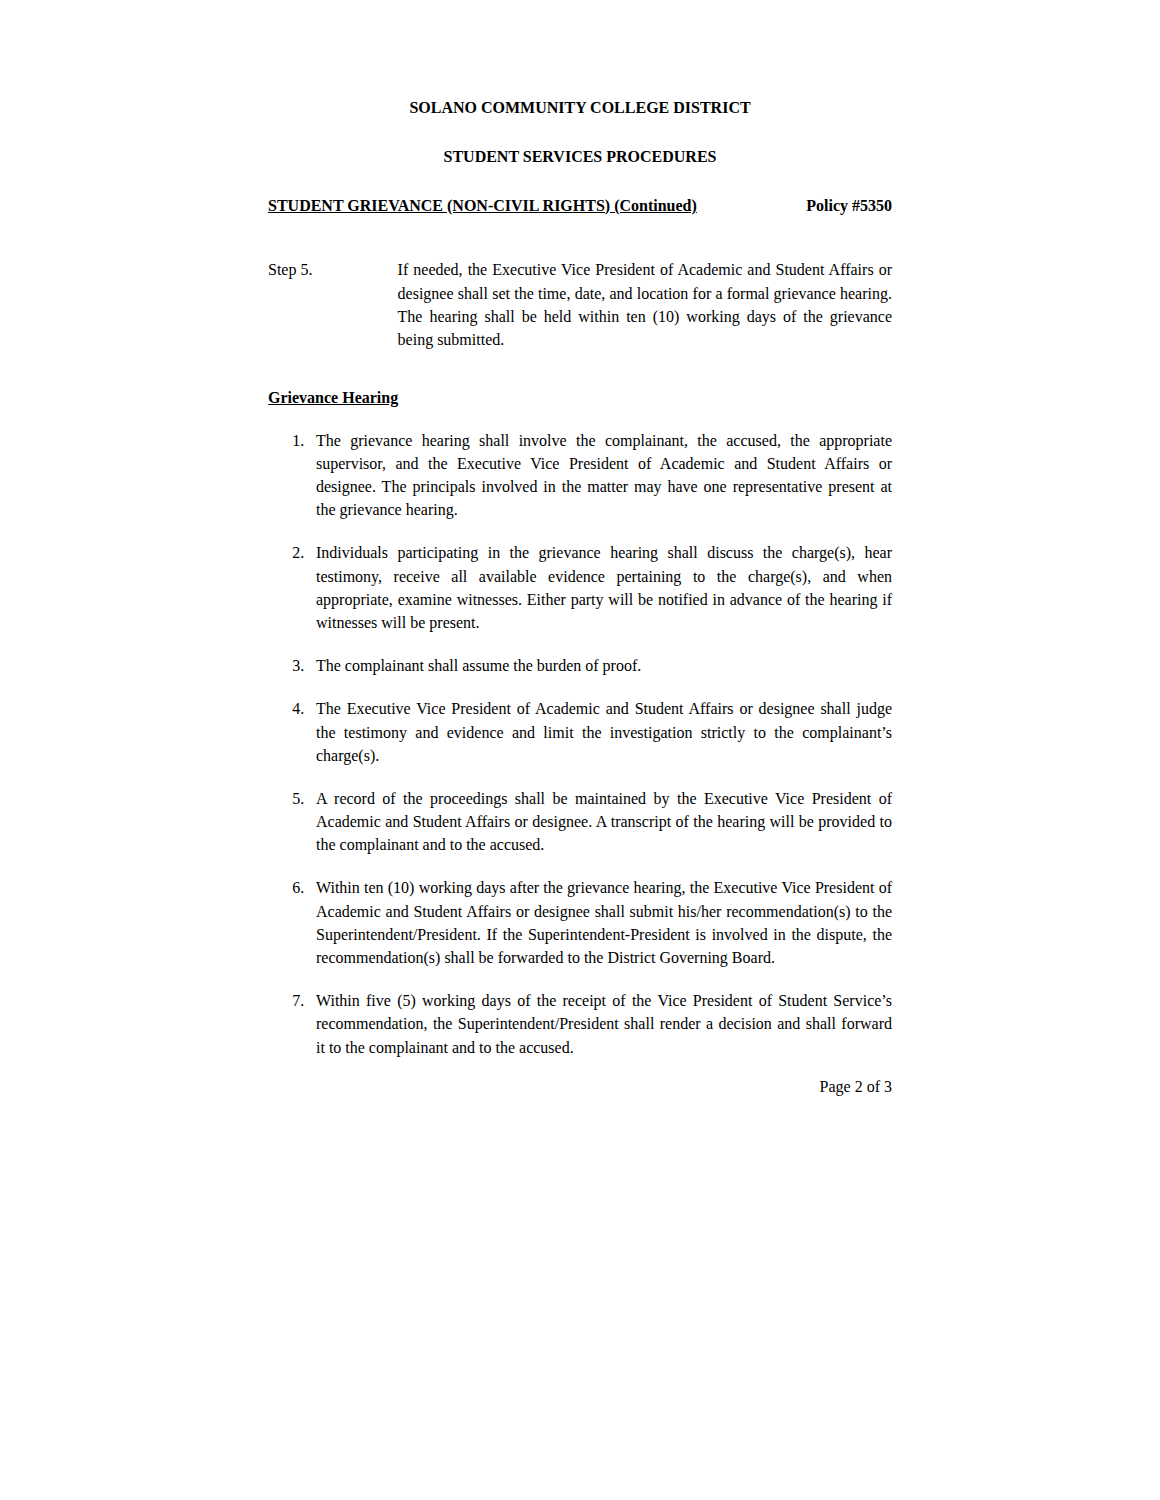SOLANO COMMUNITY COLLEGE DISTRICT
STUDENT SERVICES PROCEDURES
STUDENT GRIEVANCE (NON-CIVIL RIGHTS) (Continued) Policy #5350
Step 5.
If needed, the Executive Vice President of Academic and Student Affairs or designee shall set the time, date, and location for a formal grievance hearing. The hearing shall be held within ten (10) working days of the grievance being submitted.
Grievance Hearing
The grievance hearing shall involve the complainant, the accused, the appropriate supervisor, and the Executive Vice President of Academic and Student Affairs or designee. The principals involved in the matter may have one representative present at the grievance hearing.
Individuals participating in the grievance hearing shall discuss the charge(s), hear testimony, receive all available evidence pertaining to the charge(s), and when appropriate, examine witnesses. Either party will be notified in advance of the hearing if witnesses will be present.
The complainant shall assume the burden of proof.
The Executive Vice President of Academic and Student Affairs or designee shall judge the testimony and evidence and limit the investigation strictly to the complainant’s charge(s).
A record of the proceedings shall be maintained by the Executive Vice President of Academic and Student Affairs or designee. A transcript of the hearing will be provided to the complainant and to the accused.
Within ten (10) working days after the grievance hearing, the Executive Vice President of Academic and Student Affairs or designee shall submit his/her recommendation(s) to the Superintendent/President. If the Superintendent-President is involved in the dispute, the recommendation(s) shall be forwarded to the District Governing Board.
Within five (5) working days of the receipt of the Vice President of Student Service’s recommendation, the Superintendent/President shall render a decision and shall forward it to the complainant and to the accused.
Page 2 of 3